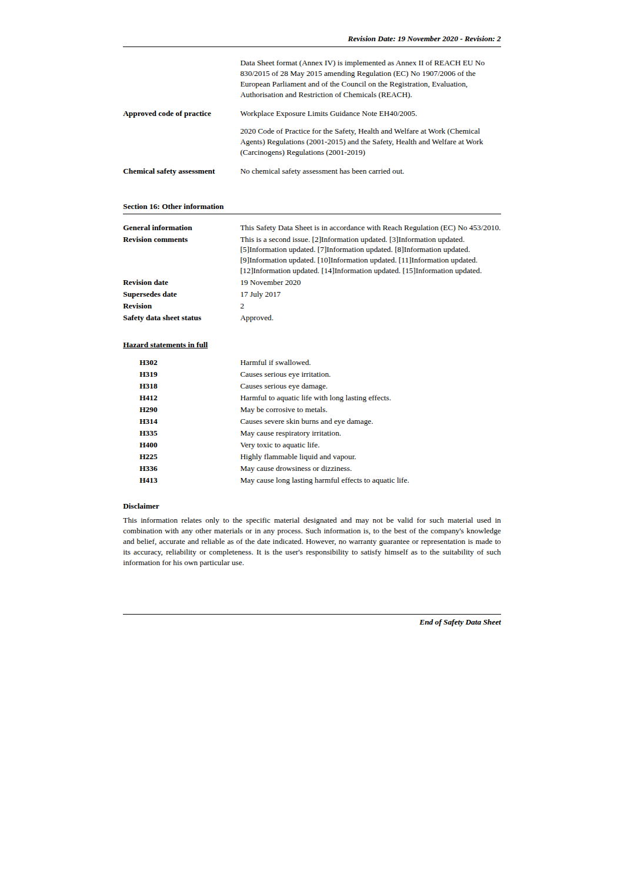Revision Date: 19 November 2020 - Revision: 2
Data Sheet format (Annex IV) is implemented as Annex II of REACH EU No 830/2015 of 28 May 2015 amending Regulation (EC) No 1907/2006 of the European Parliament and of the Council on the Registration, Evaluation, Authorisation and Restriction of Chemicals (REACH).
| Approved code of practice | Workplace Exposure Limits Guidance Note EH40/2005. 2020 Code of Practice for the Safety, Health and Welfare at Work (Chemical Agents) Regulations (2001-2015) and the Safety, Health and Welfare at Work (Carcinogens) Regulations (2001-2019) |
| Chemical safety assessment | No chemical safety assessment has been carried out. |
Section 16: Other information
| General information | This Safety Data Sheet is in accordance with Reach Regulation (EC) No 453/2010. |
| Revision comments | This is a second issue. [2]Information updated. [3]Information updated. [5]Information updated. [7]Information updated. [8]Information updated. [9]Information updated. [10]Information updated. [11]Information updated. [12]Information updated. [14]Information updated. [15]Information updated. |
| Revision date | 19 November 2020 |
| Supersedes date | 17 July 2017 |
| Revision | 2 |
| Safety data sheet status | Approved. |
Hazard statements in full
| H302 | Harmful if swallowed. |
| H319 | Causes serious eye irritation. |
| H318 | Causes serious eye damage. |
| H412 | Harmful to aquatic life with long lasting effects. |
| H290 | May be corrosive to metals. |
| H314 | Causes severe skin burns and eye damage. |
| H335 | May cause respiratory irritation. |
| H400 | Very toxic to aquatic life. |
| H225 | Highly flammable liquid and vapour. |
| H336 | May cause drowsiness or dizziness. |
| H413 | May cause long lasting harmful effects to aquatic life. |
Disclaimer
This information relates only to the specific material designated and may not be valid for such material used in combination with any other materials or in any process. Such information is, to the best of the company's knowledge and belief, accurate and reliable as of the date indicated. However, no warranty guarantee or representation is made to its accuracy, reliability or completeness. It is the user's responsibility to satisfy himself as to the suitability of such information for his own particular use.
End of Safety Data Sheet